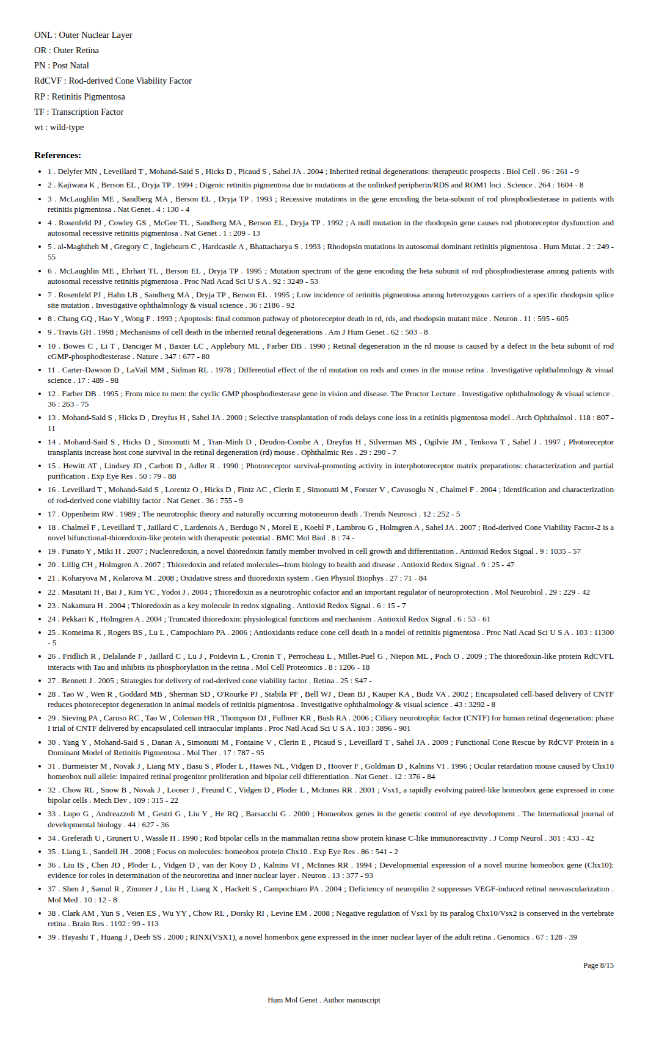ONL : Outer Nuclear Layer
OR : Outer Retina
PN : Post Natal
RdCVF : Rod-derived Cone Viability Factor
RP : Retinitis Pigmentosa
TF : Transcription Factor
wt : wild-type
References:
1 . Delyfer MN , Leveillard T , Mohand-Said S , Hicks D , Picaud S , Sahel JA . 2004 ; Inherited retinal degenerations: therapeutic prospects . Biol Cell . 96 : 261 - 9
2 . Kajiwara K , Berson EL , Dryja TP . 1994 ; Digenic retinitis pigmentosa due to mutations at the unlinked peripherin/RDS and ROM1 loci . Science . 264 : 1604 - 8
3 . McLaughlin ME , Sandberg MA , Berson EL , Dryja TP . 1993 ; Recessive mutations in the gene encoding the beta-subunit of rod phosphodiesterase in patients with retinitis pigmentosa . Nat Genet . 4 : 130 - 4
4 . Rosenfeld PJ , Cowley GS , McGee TL , Sandberg MA , Berson EL , Dryja TP . 1992 ; A null mutation in the rhodopsin gene causes rod photoreceptor dysfunction and autosomal recessive retinitis pigmentosa . Nat Genet . 1 : 209 - 13
5 . al-Maghtheh M , Gregory C , Inglehearn C , Hardcastle A , Bhattacharya S . 1993 ; Rhodopsin mutations in autosomal dominant retinitis pigmentosa . Hum Mutat . 2 : 249 - 55
6 . McLaughlin ME , Ehrhart TL , Berson EL , Dryja TP . 1995 ; Mutation spectrum of the gene encoding the beta subunit of rod phosphodiesterase among patients with autosomal recessive retinitis pigmentosa . Proc Natl Acad Sci U S A . 92 : 3249 - 53
7 . Rosenfeld PJ , Hahn LB , Sandberg MA , Dryja TP , Berson EL . 1995 ; Low incidence of retinitis pigmentosa among heterozygous carriers of a specific rhodopsin splice site mutation . Investigative ophthalmology & visual science . 36 : 2186 - 92
8 . Chang GQ , Hao Y , Wong F . 1993 ; Apoptosis: final common pathway of photoreceptor death in rd, rds, and rhodopsin mutant mice . Neuron . 11 : 595 - 605
9 . Travis GH . 1998 ; Mechanisms of cell death in the inherited retinal degenerations . Am J Hum Genet . 62 : 503 - 8
10 . Bowes C , Li T , Danciger M , Baxter LC , Applebury ML , Farber DB . 1990 ; Retinal degeneration in the rd mouse is caused by a defect in the beta subunit of rod cGMP-phosphodiesterase . Nature . 347 : 677 - 80
11 . Carter-Dawson D , LaVail MM , Sidman RL . 1978 ; Differential effect of the rd mutation on rods and cones in the mouse retina . Investigative ophthalmology & visual science . 17 : 489 - 98
12 . Farber DB . 1995 ; From mice to men: the cyclic GMP phosphodiesterase gene in vision and disease. The Proctor Lecture . Investigative ophthalmology & visual science . 36 : 263 - 75
13 . Mohand-Said S , Hicks D , Dreyfus H , Sahel JA . 2000 ; Selective transplantation of rods delays cone loss in a retinitis pigmentosa model . Arch Ophthalmol . 118 : 807 - 11
14 . Mohand-Said S , Hicks D , Simonutti M , Tran-Minh D , Deudon-Combe A , Dreyfus H , Silverman MS , Ogilvie JM , Tenkova T , Sahel J . 1997 ; Photoreceptor transplants increase host cone survival in the retinal degeneration (rd) mouse . Ophthalmic Res . 29 : 290 - 7
15 . Hewitt AT , Lindsey JD , Carbott D , Adler R . 1990 ; Photoreceptor survival-promoting activity in interphotoreceptor matrix preparations: characterization and partial purification . Exp Eye Res . 50 : 79 - 88
16 . Leveillard T , Mohand-Said S , Lorentz O , Hicks D , Fintz AC , Clerin E , Simonutti M , Forster V , Cavusoglu N , Chalmel F . 2004 ; Identification and characterization of rod-derived cone viability factor . Nat Genet . 36 : 755 - 9
17 . Oppenheim RW . 1989 ; The neurotrophic theory and naturally occurring motoneuron death . Trends Neurosci . 12 : 252 - 5
18 . Chalmel F , Leveillard T , Jaillard C , Lardenois A , Berdugo N , Morel E , Koehl P , Lambrou G , Holmgren A , Sahel JA . 2007 ; Rod-derived Cone Viability Factor-2 is a novel bifunctional-thioredoxin-like protein with therapeutic potential . BMC Mol Biol . 8 : 74 -
19 . Funato Y , Miki H . 2007 ; Nucleoredoxin, a novel thioredoxin family member involved in cell growth and differentiation . Antioxid Redox Signal . 9 : 1035 - 57
20 . Lillig CH , Holmgren A . 2007 ; Thioredoxin and related molecules--from biology to health and disease . Antioxid Redox Signal . 9 : 25 - 47
21 . Koharyova M , Kolarova M . 2008 ; Oxidative stress and thioredoxin system . Gen Physiol Biophys . 27 : 71 - 84
22 . Masutani H , Bai J , Kim YC , Yodoi J . 2004 ; Thioredoxin as a neurotrophic cofactor and an important regulator of neuroprotection . Mol Neurobiol . 29 : 229 - 42
23 . Nakamura H . 2004 ; Thioredoxin as a key molecule in redox signaling . Antioxid Redox Signal . 6 : 15 - 7
24 . Pekkari K , Holmgren A . 2004 ; Truncated thioredoxin: physiological functions and mechanism . Antioxid Redox Signal . 6 : 53 - 61
25 . Komeima K , Rogers BS , Lu L , Campochiaro PA . 2006 ; Antioxidants reduce cone cell death in a model of retinitis pigmentosa . Proc Natl Acad Sci U S A . 103 : 11300 - 5
26 . Fridlich R , Delalande F , Jaillard C , Lu J , Poidevin L , Cronin T , Perrocheau L , Millet-Puel G , Niepon ML , Poch O . 2009 ; The thioredoxin-like protein RdCVFL interacts with Tau and inhibits its phosphorylation in the retina . Mol Cell Proteomics . 8 : 1206 - 18
27 . Bennett J . 2005 ; Strategies for delivery of rod-derived cone viability factor . Retina . 25 : S47 -
28 . Tao W , Wen R , Goddard MB , Sherman SD , O'Rourke PJ , Stabila PF , Bell WJ , Dean BJ , Kauper KA , Budz VA . 2002 ; Encapsulated cell-based delivery of CNTF reduces photoreceptor degeneration in animal models of retinitis pigmentosa . Investigative ophthalmology & visual science . 43 : 3292 - 8
29 . Sieving PA , Caruso RC , Tao W , Coleman HR , Thompson DJ , Fullmer KR , Bush RA . 2006 ; Ciliary neurotrophic factor (CNTF) for human retinal degeneration: phase I trial of CNTF delivered by encapsulated cell intraocular implants . Proc Natl Acad Sci U S A . 103 : 3896 - 901
30 . Yang Y , Mohand-Said S , Danan A , Simonutti M , Fontaine V , Clerin E , Picaud S , Leveillard T , Sahel JA . 2009 ; Functional Cone Rescue by RdCVF Protein in a Dominant Model of Retinitis Pigmentosa . Mol Ther . 17 : 787 - 95
31 . Burmeister M , Novak J , Liang MY , Basu S , Ploder L , Hawes NL , Vidgen D , Hoover F , Goldman D , Kalnins VI . 1996 ; Ocular retardation mouse caused by Chx10 homeobox null allele: impaired retinal progenitor proliferation and bipolar cell differentiation . Nat Genet . 12 : 376 - 84
32 . Chow RL , Snow B , Novak J , Looser J , Freund C , Vidgen D , Ploder L , McInnes RR . 2001 ; Vsx1, a rapidly evolving paired-like homeobox gene expressed in cone bipolar cells . Mech Dev . 109 : 315 - 22
33 . Lupo G , Andreazzoli M , Gestri G , Liu Y , He RQ , Barsacchi G . 2000 ; Homeobox genes in the genetic control of eye development . The International journal of developmental biology . 44 : 627 - 36
34 . Greferath U , Grunert U , Wassle H . 1990 ; Rod bipolar cells in the mammalian retina show protein kinase C-like immunoreactivity . J Comp Neurol . 301 : 433 - 42
35 . Liang L , Sandell JH . 2008 ; Focus on molecules: homeobox protein Chx10 . Exp Eye Res . 86 : 541 - 2
36 . Liu IS , Chen JD , Ploder L , Vidgen D , van der Kooy D , Kalnins VI , McInnes RR . 1994 ; Developmental expression of a novel murine homeobox gene (Chx10): evidence for roles in determination of the neuroretina and inner nuclear layer . Neuron . 13 : 377 - 93
37 . Shen J , Samul R , Zimmer J , Liu H , Liang X , Hackett S , Campochiaro PA . 2004 ; Deficiency of neuropilin 2 suppresses VEGF-induced retinal neovascularization . Mol Med . 10 : 12 - 8
38 . Clark AM , Yun S , Veien ES , Wu YY , Chow RL , Dorsky RI , Levine EM . 2008 ; Negative regulation of Vsx1 by its paralog Chx10/Vsx2 is conserved in the vertebrate retina . Brain Res . 1192 : 99 - 113
39 . Hayashi T , Huang J , Deeb SS . 2000 ; RINX(VSX1), a novel homeobox gene expressed in the inner nuclear layer of the adult retina . Genomics . 67 : 128 - 39
Page 8/15
Hum Mol Genet . Author manuscript